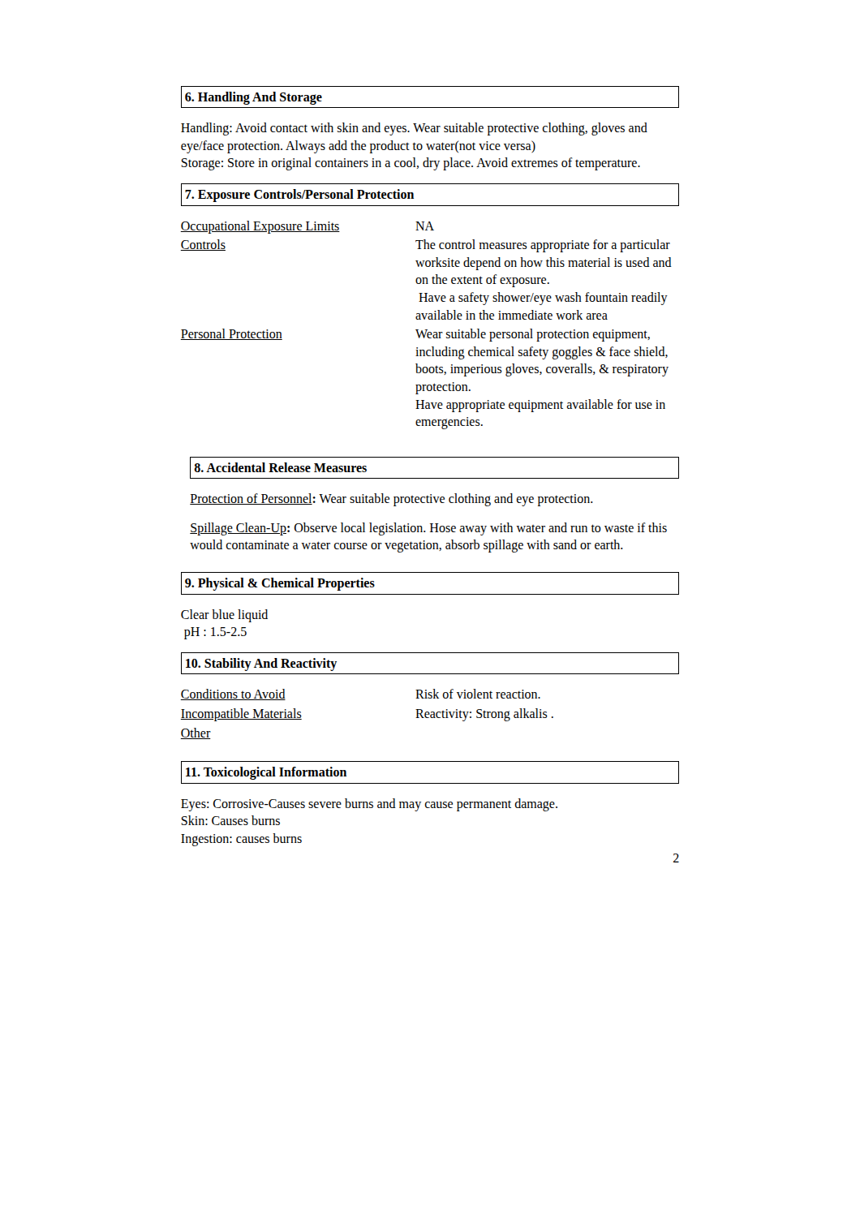6. Handling And Storage
Handling: Avoid contact with skin and eyes. Wear suitable protective clothing, gloves and eye/face protection. Always add the product to water(not vice versa)
Storage: Store in original containers in a cool, dry place. Avoid extremes of temperature.
7. Exposure Controls/Personal Protection
| Occupational Exposure Limits | NA |
| Controls | The control measures appropriate for a particular worksite depend on how this material is used and on the extent of exposure. Have a safety shower/eye wash fountain readily available in the immediate work area |
| Personal Protection | Wear suitable personal protection equipment, including chemical safety goggles & face shield, boots, imperious gloves, coveralls, & respiratory protection. Have appropriate equipment available for use in emergencies. |
8. Accidental Release Measures
Protection of Personnel: Wear suitable protective clothing and eye protection.
Spillage Clean-Up: Observe local legislation. Hose away with water and run to waste if this would contaminate a water course or vegetation, absorb spillage with sand or earth.
9. Physical & Chemical Properties
Clear blue liquid
pH : 1.5-2.5
10. Stability And Reactivity
| Conditions to Avoid | Risk of violent reaction. |
| Incompatible Materials | Reactivity: Strong alkalis . |
| Other | |
11. Toxicological Information
Eyes: Corrosive-Causes severe burns and may cause permanent damage.
Skin: Causes burns
Ingestion: causes burns
2